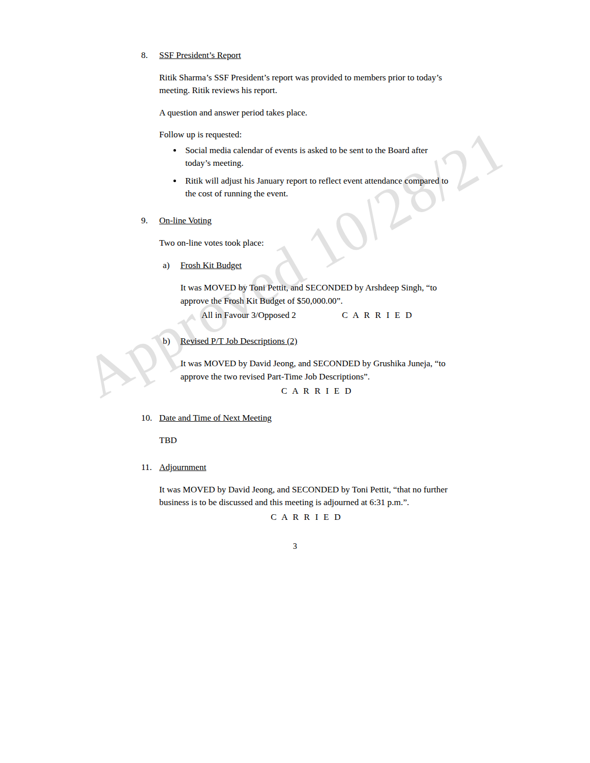Approved 10/28/21
8. SSF President’s Report
Ritik Sharma’s SSF President’s report was provided to members prior to today’s meeting. Ritik reviews his report.
A question and answer period takes place.
Follow up is requested:
Social media calendar of events is asked to be sent to the Board after today’s meeting.
Ritik will adjust his January report to reflect event attendance compared to the cost of running the event.
9. On-line Voting
Two on-line votes took place:
a) Frosh Kit Budget
It was MOVED by Toni Pettit, and SECONDED by Arshdeep Singh, “to approve the Frosh Kit Budget of $50,000.00”.
All in Favour 3/Opposed 2 C A R R I E D
b) Revised P/T Job Descriptions (2)
It was MOVED by David Jeong, and SECONDED by Grushika Juneja, “to approve the two revised Part-Time Job Descriptions”.
C A R R I E D
10. Date and Time of Next Meeting
TBD
11. Adjournment
It was MOVED by David Jeong, and SECONDED by Toni Pettit, “that no further business is to be discussed and this meeting is adjourned at 6:31 p.m.”.
C A R R I E D
3